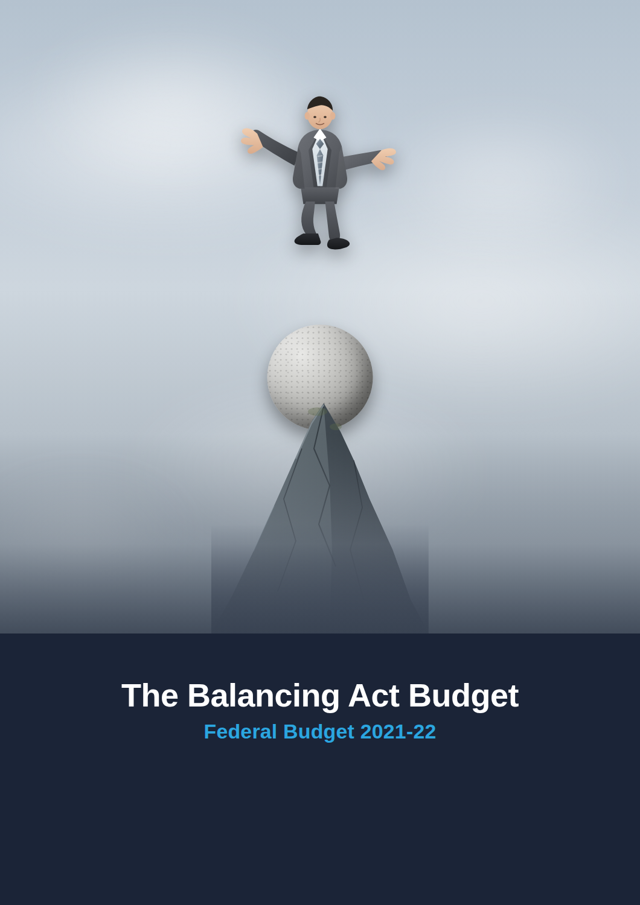The Balancing Act Budget
Federal Budget 2021-22